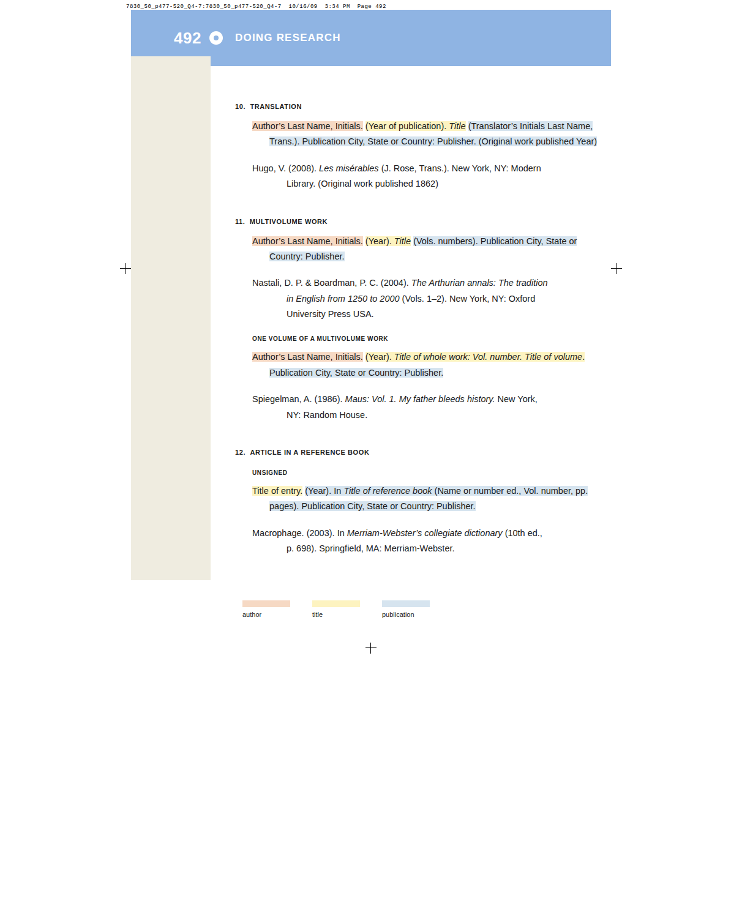7830_50_p477-520_Q4-7:7830_50_p477-520_Q4-7 10/16/09 3:34 PM Page 492
492 DOING RESEARCH
10. TRANSLATION
Author’s Last Name, Initials. (Year of publication). Title (Translator’s Initials Last Name, Trans.). Publication City, State or Country: Publisher. (Original work published Year)
Hugo, V. (2008). Les misérables (J. Rose, Trans.). New York, NY: Modern
Library. (Original work published 1862)
11. MULTIVOLUME WORK
Author’s Last Name, Initials. (Year). Title (Vols. numbers). Publication City, State or Country: Publisher.
Nastali, D. P. & Boardman, P. C. (2004). The Arthurian annals: The tradition
in English from 1250 to 2000 (Vols. 1–2). New York, NY: Oxford University Press USA.
ONE VOLUME OF A MULTIVOLUME WORK
Author’s Last Name, Initials. (Year). Title of whole work: Vol. number. Title of volume. Publication City, State or Country: Publisher.
Spiegelman, A. (1986). Maus: Vol. 1. My father bleeds history. New York,
NY: Random House.
12. ARTICLE IN A REFERENCE BOOK
UNSIGNED
Title of entry. (Year). In Title of reference book (Name or number ed., Vol. number, pp. pages). Publication City, State or Country: Publisher.
Macrophage. (2003). In Merriam-Webster’s collegiate dictionary (10th ed.,
p. 698). Springfield, MA: Merriam-Webster.
author title publication